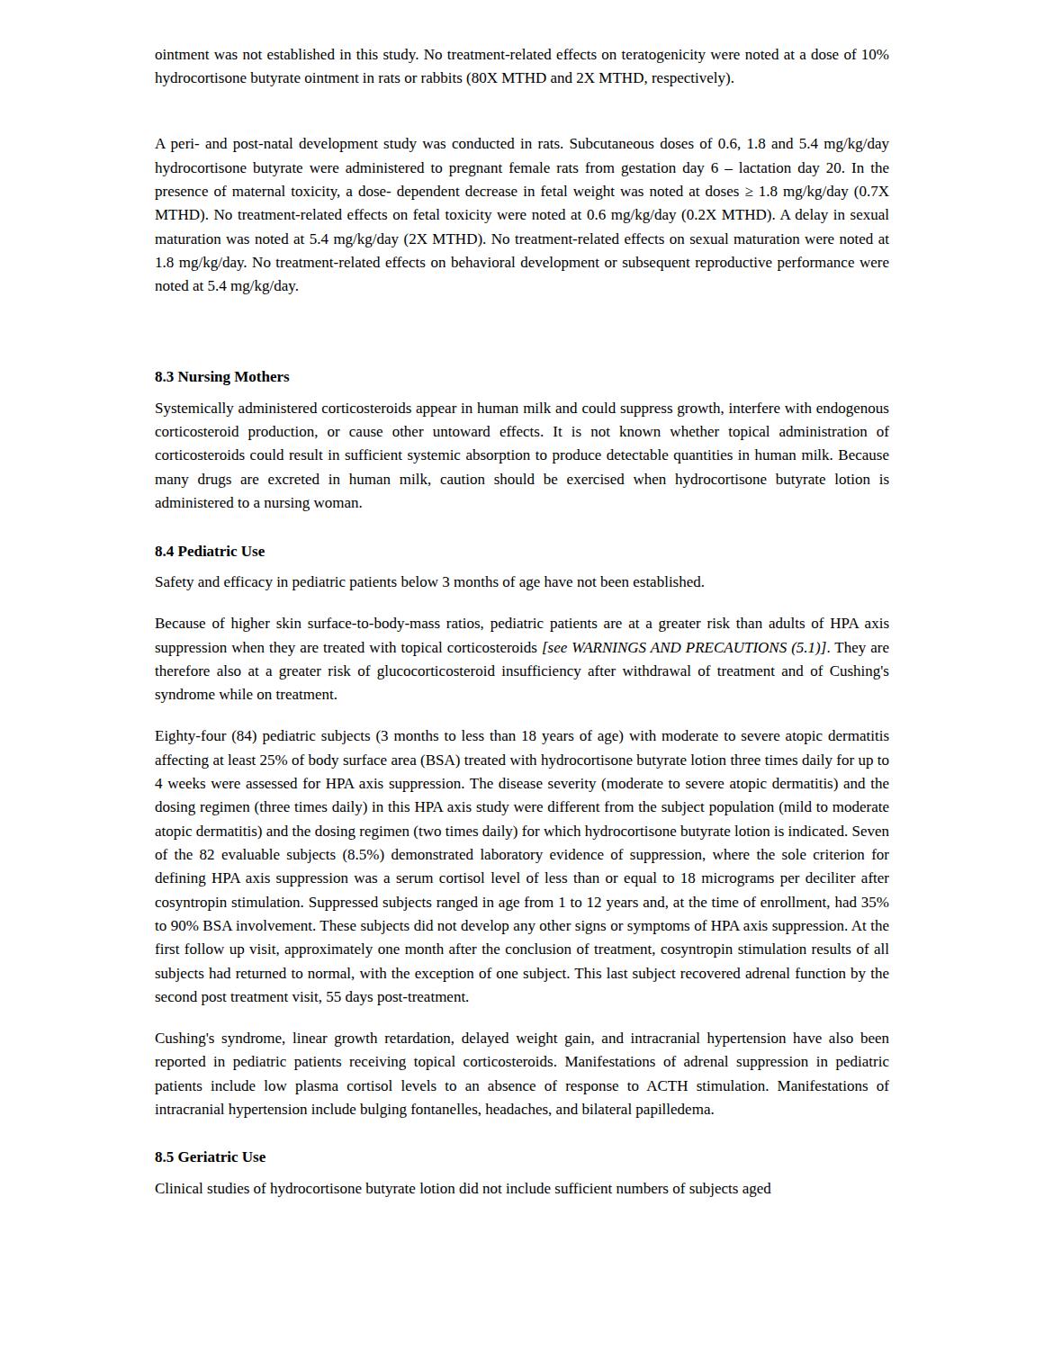ointment was not established in this study. No treatment-related effects on teratogenicity were noted at a dose of 10% hydrocortisone butyrate ointment in rats or rabbits (80X MTHD and 2X MTHD, respectively).
A peri- and post-natal development study was conducted in rats. Subcutaneous doses of 0.6, 1.8 and 5.4 mg/kg/day hydrocortisone butyrate were administered to pregnant female rats from gestation day 6 – lactation day 20. In the presence of maternal toxicity, a dose- dependent decrease in fetal weight was noted at doses ≥ 1.8 mg/kg/day (0.7X MTHD). No treatment-related effects on fetal toxicity were noted at 0.6 mg/kg/day (0.2X MTHD). A delay in sexual maturation was noted at 5.4 mg/kg/day (2X MTHD). No treatment-related effects on sexual maturation were noted at 1.8 mg/kg/day. No treatment-related effects on behavioral development or subsequent reproductive performance were noted at 5.4 mg/kg/day.
8.3 Nursing Mothers
Systemically administered corticosteroids appear in human milk and could suppress growth, interfere with endogenous corticosteroid production, or cause other untoward effects. It is not known whether topical administration of corticosteroids could result in sufficient systemic absorption to produce detectable quantities in human milk. Because many drugs are excreted in human milk, caution should be exercised when hydrocortisone butyrate lotion is administered to a nursing woman.
8.4 Pediatric Use
Safety and efficacy in pediatric patients below 3 months of age have not been established.
Because of higher skin surface-to-body-mass ratios, pediatric patients are at a greater risk than adults of HPA axis suppression when they are treated with topical corticosteroids [see WARNINGS AND PRECAUTIONS (5.1)]. They are therefore also at a greater risk of glucocorticosteroid insufficiency after withdrawal of treatment and of Cushing's syndrome while on treatment.
Eighty-four (84) pediatric subjects (3 months to less than 18 years of age) with moderate to severe atopic dermatitis affecting at least 25% of body surface area (BSA) treated with hydrocortisone butyrate lotion three times daily for up to 4 weeks were assessed for HPA axis suppression. The disease severity (moderate to severe atopic dermatitis) and the dosing regimen (three times daily) in this HPA axis study were different from the subject population (mild to moderate atopic dermatitis) and the dosing regimen (two times daily) for which hydrocortisone butyrate lotion is indicated. Seven of the 82 evaluable subjects (8.5%) demonstrated laboratory evidence of suppression, where the sole criterion for defining HPA axis suppression was a serum cortisol level of less than or equal to 18 micrograms per deciliter after cosyntropin stimulation. Suppressed subjects ranged in age from 1 to 12 years and, at the time of enrollment, had 35% to 90% BSA involvement. These subjects did not develop any other signs or symptoms of HPA axis suppression. At the first follow up visit, approximately one month after the conclusion of treatment, cosyntropin stimulation results of all subjects had returned to normal, with the exception of one subject. This last subject recovered adrenal function by the second post treatment visit, 55 days post-treatment.
Cushing's syndrome, linear growth retardation, delayed weight gain, and intracranial hypertension have also been reported in pediatric patients receiving topical corticosteroids. Manifestations of adrenal suppression in pediatric patients include low plasma cortisol levels to an absence of response to ACTH stimulation. Manifestations of intracranial hypertension include bulging fontanelles, headaches, and bilateral papilledema.
8.5 Geriatric Use
Clinical studies of hydrocortisone butyrate lotion did not include sufficient numbers of subjects aged